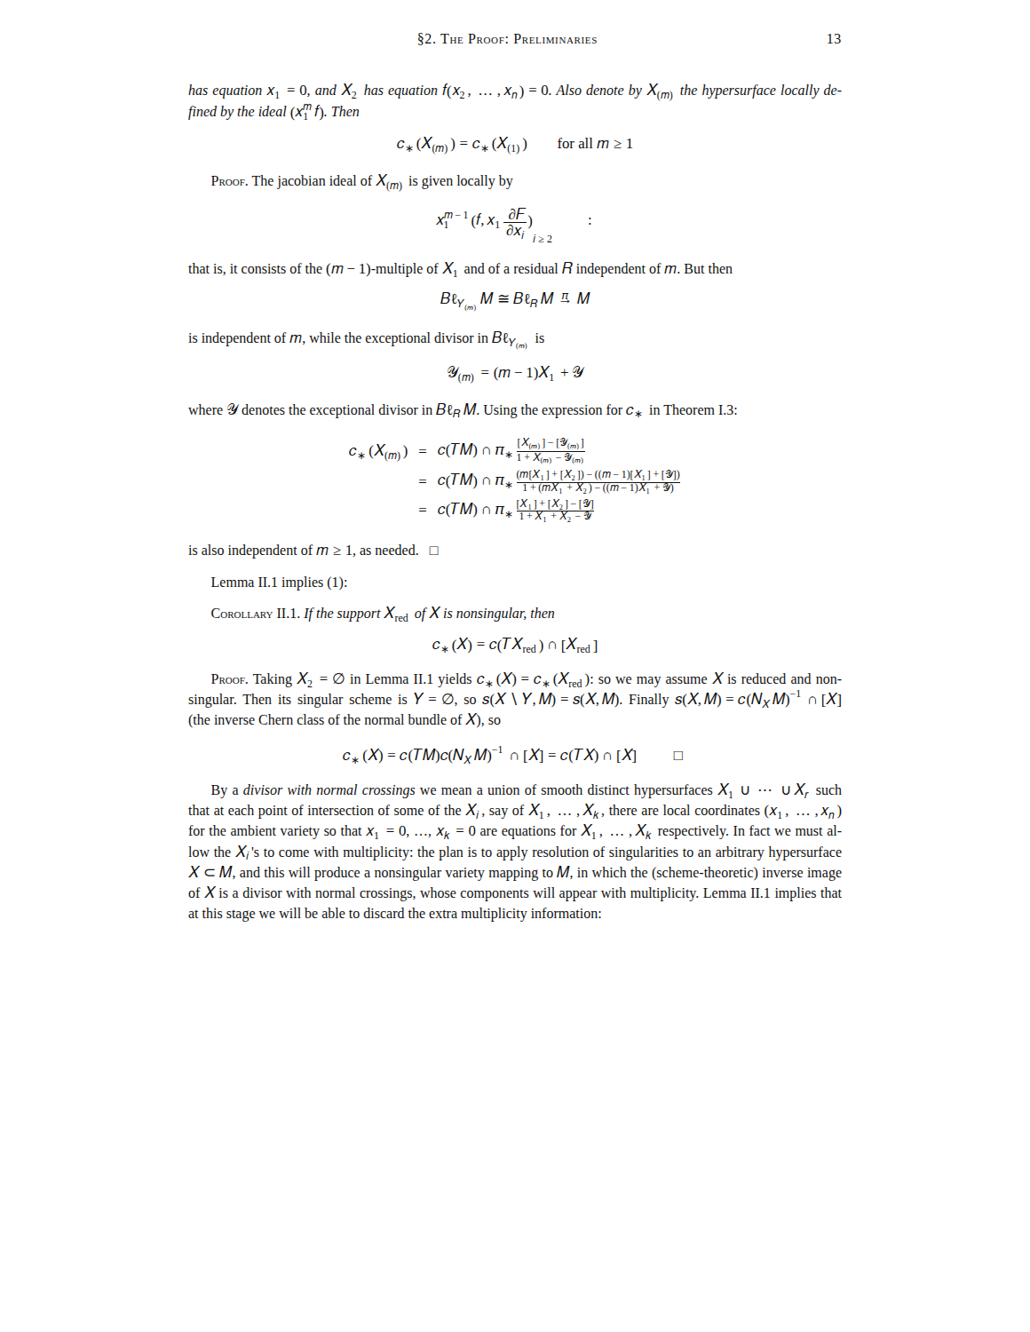§2. The Proof: Preliminaries 13
has equation x1=0, and X2 has equation f(x2,…,xn)=0. Also denote by X(m) the hypersurface locally defined by the ideal (x1mf). Then
c∗(X(m)) = c∗(X(1)) for all m≥1
Proof. The jacobian ideal of X(m) is given locally by
x1m−1 ( f, x1 ∂F∂xi ) i≥2 :
that is, it consists of the (m−1)-multiple of X1 and of a residual R independent of m. But then
BℓY(m) M ≅ BℓRM →π M
is independent of m, while the exceptional divisor in BℓY(m) is
𝒴(m) = (m−1) X1 + 𝒴
where 𝒴 denotes the exceptional divisor in BℓRM. Using the expression for c∗ in Theorem I.3:
| c ∗ ( X ( m ) ) | = | c ( T M ) ∩ π ∗ [ X ( m ) ] − [ 𝒴 ( m ) ] 1 + X ( m ) − 𝒴 ( m ) |
| | = | c ( T M ) ∩ π ∗ ( m [ X 1 ] + [ X 2 ] ) − ( ( m − 1 ) [ X 1 ] + [ 𝒴 ] ) 1 + ( m X 1 + X 2 ) − ( ( m − 1 ) X 1 + 𝒴 ) |
| | = | c ( T M ) ∩ π ∗ [ X 1 ] + [ X 2 ] − [ 𝒴 ] 1 + X 1 + X 2 − 𝒴 |
is also independent of m≥1, as needed. □
Lemma II.1 implies (1):
Corollary II.1. If the support Xred of X is nonsingular, then
c∗(X) = c(TXred) ∩ [Xred]
Proof. Taking X2=∅ in Lemma II.1 yields c∗(X)=c∗(Xred): so we may assume X is reduced and nonsingular. Then its singular scheme is Y=∅, so s(X∖Y,M)=s(X,M). Finally s(X,M)=c(NXM)−1∩[X] (the inverse Chern class of the normal bundle of X), so
c∗(X) = c(TM) c(NXM)−1 ∩[X] = c(TX) ∩[X] □
By a divisor with normal crossings we mean a union of smooth distinct hypersurfaces X1∪⋯∪Xr such that at each point of intersection of some of the Xi, say of X1,…,Xk, there are local coordinates (x1,…,xn) for the ambient variety so that x1=0, …, xk=0 are equations for X1,…,Xk respectively. In fact we must allow the Xi's to come with multiplicity: the plan is to apply resolution of singularities to an arbitrary hypersurface X⊂M, and this will produce a nonsingular variety mapping to M, in which the (scheme-theoretic) inverse image of X is a divisor with normal crossings, whose components will appear with multiplicity. Lemma II.1 implies that at this stage we will be able to discard the extra multiplicity information: